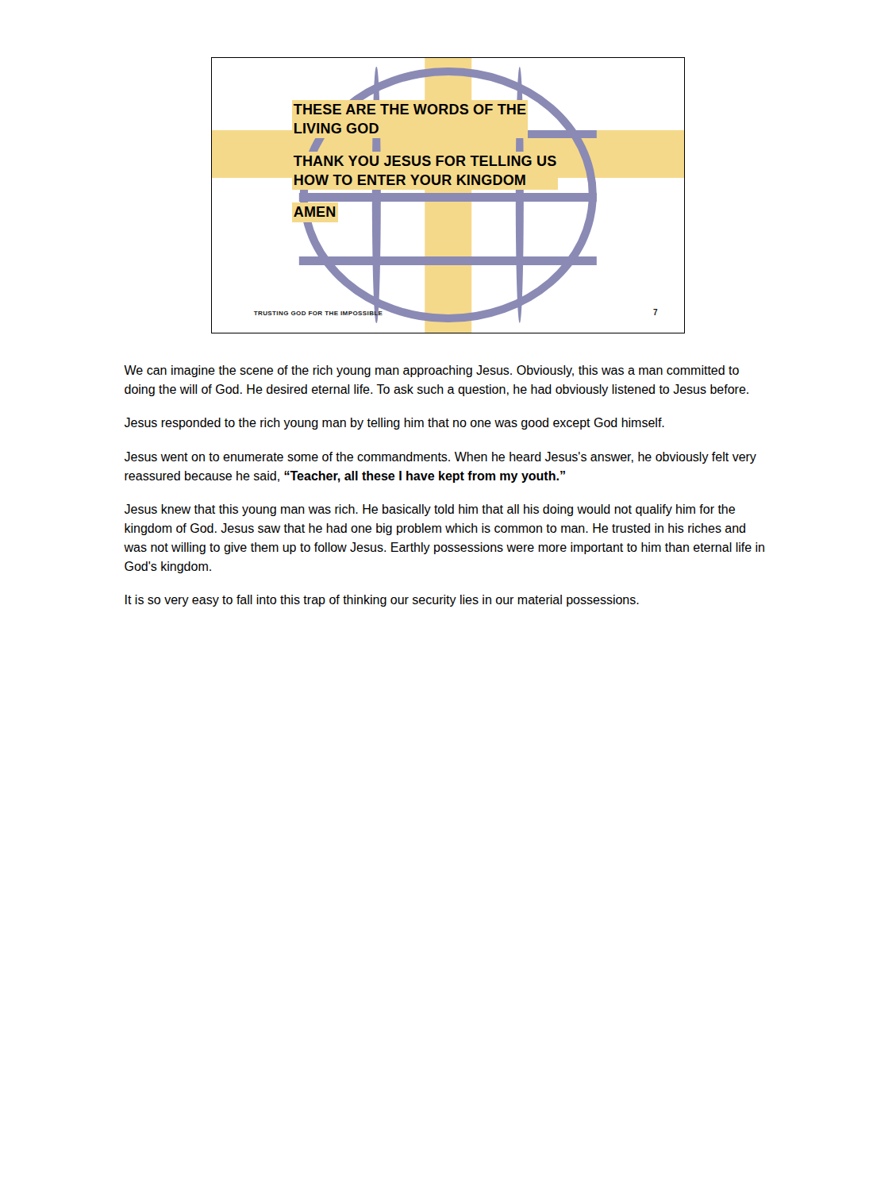THESE ARE THE WORDS OF THE
LIVING GOD
THANK YOU JESUS FOR TELLING US
HOW TO ENTER YOUR KINGDOM
AMEN
TRUSTING GOD FOR THE IMPOSSIBLE
7
We can imagine the scene of the rich young man approaching Jesus. Obviously, this was a man committed to doing the will of God. He desired eternal life. To ask such a question, he had obviously listened to Jesus before.
Jesus responded to the rich young man by telling him that no one was good except God himself.
Jesus went on to enumerate some of the commandments. When he heard Jesus's answer, he obviously felt very reassured because he said, “Teacher, all these I have kept from my youth.”
Jesus knew that this young man was rich. He basically told him that all his doing would not qualify him for the kingdom of God. Jesus saw that he had one big problem which is common to man. He trusted in his riches and was not willing to give them up to follow Jesus. Earthly possessions were more important to him than eternal life in God's kingdom.
It is so very easy to fall into this trap of thinking our security lies in our material possessions.